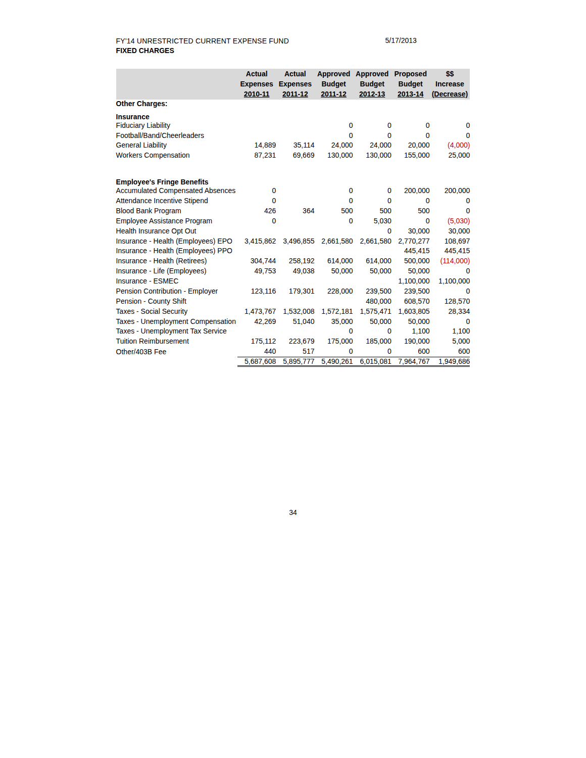FY'14 UNRESTRICTED CURRENT EXPENSE FUND
FIXED CHARGES
5/17/2013
| | Actual Expenses 2010-11 | Actual Expenses 2011-12 | Approved Budget 2011-12 | Approved Budget 2012-13 | Proposed Budget 2013-14 | $$ Increase (Decrease) |
| --- | --- | --- | --- | --- | --- | --- |
| Other Charges: | |
| Insurance | |
| Fiduciary Liability | | | 0 | 0 | 0 | 0 |
| Football/Band/Cheerleaders | | | 0 | 0 | 0 | 0 |
| General Liability | 14,889 | 35,114 | 24,000 | 24,000 | 20,000 | (4,000) |
| Workers Compensation | 87,231 | 69,669 | 130,000 | 130,000 | 155,000 | 25,000 |
| Employee's Fringe Benefits | |
| Accumulated Compensated Absences | 0 | | 0 | 0 | 200,000 | 200,000 |
| Attendance Incentive Stipend | 0 | | 0 | 0 | 0 | 0 |
| Blood Bank Program | 426 | 364 | 500 | 500 | 500 | 0 |
| Employee Assistance Program | 0 | | 0 | 5,030 | 0 | (5,030) |
| Health Insurance Opt Out | | | | 0 | 30,000 | 30,000 |
| Insurance - Health (Employees) EPO | 3,415,862 | 3,496,855 | 2,661,580 | 2,661,580 | 2,770,277 | 108,697 |
| Insurance - Health (Employees) PPO | | | | | 445,415 | 445,415 |
| Insurance - Health (Retirees) | 304,744 | 258,192 | 614,000 | 614,000 | 500,000 | (114,000) |
| Insurance - Life (Employees) | 49,753 | 49,038 | 50,000 | 50,000 | 50,000 | 0 |
| Insurance - ESMEC | | | | | 1,100,000 | 1,100,000 |
| Pension Contribution - Employer | 123,116 | 179,301 | 228,000 | 239,500 | 239,500 | 0 |
| Pension - County Shift | | | | 480,000 | 608,570 | 128,570 |
| Taxes - Social Security | 1,473,767 | 1,532,008 | 1,572,181 | 1,575,471 | 1,603,805 | 28,334 |
| Taxes - Unemployment Compensation | 42,269 | 51,040 | 35,000 | 50,000 | 50,000 | 0 |
| Taxes - Unemployment Tax Service | | | 0 | 0 | 1,100 | 1,100 |
| Tuition Reimbursement | 175,112 | 223,679 | 175,000 | 185,000 | 190,000 | 5,000 |
| Other/403B Fee | 440 | 517 | 0 | 0 | 600 | 600 |
| | 5,687,608 | 5,895,777 | 5,490,261 | 6,015,081 | 7,964,767 | 1,949,686 |
34